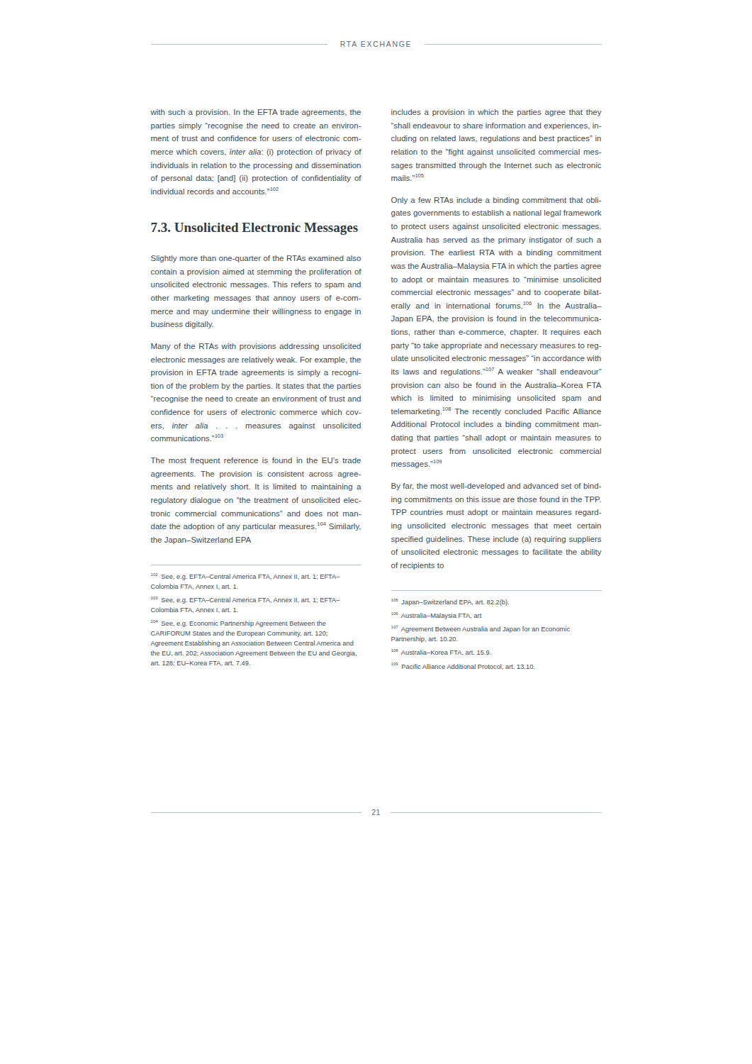RTA Exchange
with such a provision. In the EFTA trade agreements, the parties simply “recognise the need to create an environment of trust and confidence for users of electronic commerce which covers, inter alia: (i) protection of privacy of individuals in relation to the processing and dissemination of personal data; [and] (ii) protection of confidentiality of individual records and accounts.”102
7.3. Unsolicited Electronic Messages
Slightly more than one-quarter of the RTAs examined also contain a provision aimed at stemming the proliferation of unsolicited electronic messages. This refers to spam and other marketing messages that annoy users of e-commerce and may undermine their willingness to engage in business digitally.
Many of the RTAs with provisions addressing unsolicited electronic messages are relatively weak. For example, the provision in EFTA trade agreements is simply a recognition of the problem by the parties. It states that the parties “recognise the need to create an environment of trust and confidence for users of electronic commerce which covers, inter alia . . . measures against unsolicited communications.”103
The most frequent reference is found in the EU’s trade agreements. The provision is consistent across agreements and relatively short. It is limited to maintaining a regulatory dialogue on “the treatment of unsolicited electronic commercial communications” and does not mandate the adoption of any particular measures.104 Similarly, the Japan–Switzerland EPA
102 See, e.g. EFTA–Central America FTA, Annex II, art. 1; EFTA–Colombia FTA, Annex I, art. 1.
103 See, e.g. EFTA–Central America FTA, Annex II, art. 1; EFTA–Colombia FTA, Annex I, art. 1.
104 See, e.g. Economic Partnership Agreement Between the CARIFORUM States and the European Community, art. 120; Agreement Establishing an Association Between Central America and the EU, art. 202; Association Agreement Between the EU and Georgia, art. 128; EU–Korea FTA, art. 7.49.
includes a provision in which the parties agree that they “shall endeavour to share information and experiences, including on related laws, regulations and best practices” in relation to the “fight against unsolicited commercial messages transmitted through the Internet such as electronic mails.”105
Only a few RTAs include a binding commitment that obligates governments to establish a national legal framework to protect users against unsolicited electronic messages. Australia has served as the primary instigator of such a provision. The earliest RTA with a binding commitment was the Australia–Malaysia FTA in which the parties agree to adopt or maintain measures to “minimise unsolicited commercial electronic messages” and to cooperate bilaterally and in international forums.106 In the Australia–Japan EPA, the provision is found in the telecommunications, rather than e-commerce, chapter. It requires each party “to take appropriate and necessary measures to regulate unsolicited electronic messages” “in accordance with its laws and regulations.”107 A weaker “shall endeavour” provision can also be found in the Australia–Korea FTA which is limited to minimising unsolicited spam and telemarketing.108 The recently concluded Pacific Alliance Additional Protocol includes a binding commitment mandating that parties “shall adopt or maintain measures to protect users from unsolicited electronic commercial messages.”109
By far, the most well-developed and advanced set of binding commitments on this issue are those found in the TPP. TPP countries must adopt or maintain measures regarding unsolicited electronic messages that meet certain specified guidelines. These include (a) requiring suppliers of unsolicited electronic messages to facilitate the ability of recipients to
105 Japan–Switzerland EPA, art. 82.2(b).
106 Australia–Malaysia FTA, art
107 Agreement Between Australia and Japan for an Economic Partnership, art. 10.20.
108 Australia–Korea FTA, art. 15.9.
109 Pacific Alliance Additional Protocol, art. 13.10.
21